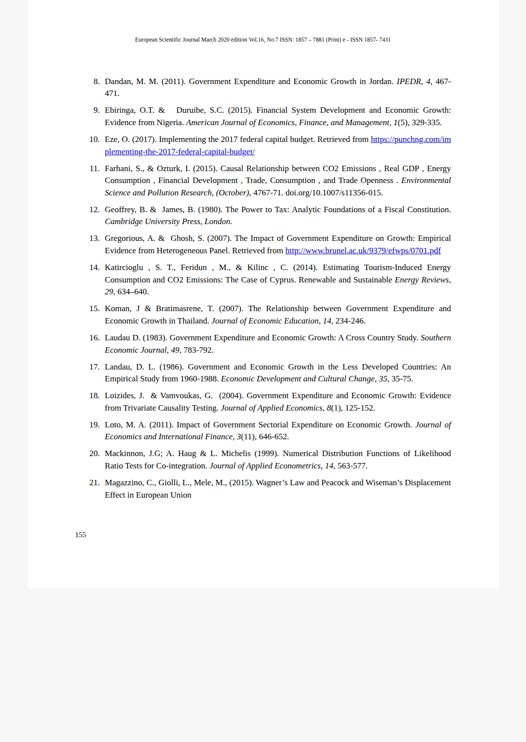European Scientific Journal March 2020 edition Vol.16, No.7 ISSN: 1857 – 7881 (Print) e - ISSN 1857- 7431
Dandan, M. M. (2011). Government Expenditure and Economic Growth in Jordan. IPEDR, 4, 467-471.
Ebiringa, O.T. & Duruibe, S.C. (2015). Financial System Development and Economic Growth: Evidence from Nigeria. American Journal of Economics, Finance, and Management, 1(5), 329-335.
Eze, O. (2017). Implementing the 2017 federal capital budget. Retrieved from https://punchng.com/implementing-the-2017-federal-capital-budget/
Farhani, S., & Ozturk, I. (2015). Causal Relationship between CO2 Emissions , Real GDP , Energy Consumption , Financial Development , Trade, Consumption , and Trade Openness . Environmental Science and Pollution Research, (October), 4767-71. doi.org/10.1007/s11356-015.
Geoffrey, B. & James, B. (1980). The Power to Tax: Analytic Foundations of a Fiscal Constitution. Cambridge University Press, London.
Gregorious, A. & Ghosh, S. (2007). The Impact of Government Expenditure on Growth: Empirical Evidence from Heterogeneous Panel. Retrieved from http://www.brunel.ac.uk/9379/efwps/0701.pdf
Katircioglu , S. T., Feridun , M., & Kilinc , C. (2014). Estimating Tourism-Induced Energy Consumption and CO2 Emissions: The Case of Cyprus. Renewable and Sustainable Energy Reviews, 29, 634–640.
Koman, J & Bratimasrene, T. (2007). The Relationship between Government Expenditure and Economic Growth in Thailand. Journal of Economic Education, 14, 234-246.
Laudau D. (1983). Government Expenditure and Economic Growth: A Cross Country Study. Southern Economic Journal, 49, 783-792.
Landau, D. L. (1986). Government and Economic Growth in the Less Developed Countries: An Empirical Study from 1960-1988. Economic Development and Cultural Change, 35, 35-75.
Loizides, J. & Vamvoukas, G. (2004). Government Expenditure and Economic Growth: Evidence from Trivariate Causality Testing. Journal of Applied Economics, 8(1), 125-152.
Loto, M. A. (2011). Impact of Government Sectorial Expenditure on Economic Growth. Journal of Economics and International Finance, 3(11), 646-652.
Mackinnon, J.G; A. Haug & L. Michelis (1999). Numerical Distribution Functions of Likelihood Ratio Tests for Co-integration. Journal of Applied Econometrics, 14, 563-577.
Magazzino, C., Giolli, L., Mele, M., (2015). Wagner’s Law and Peacock and Wiseman’s Displacement Effect in European Union
155